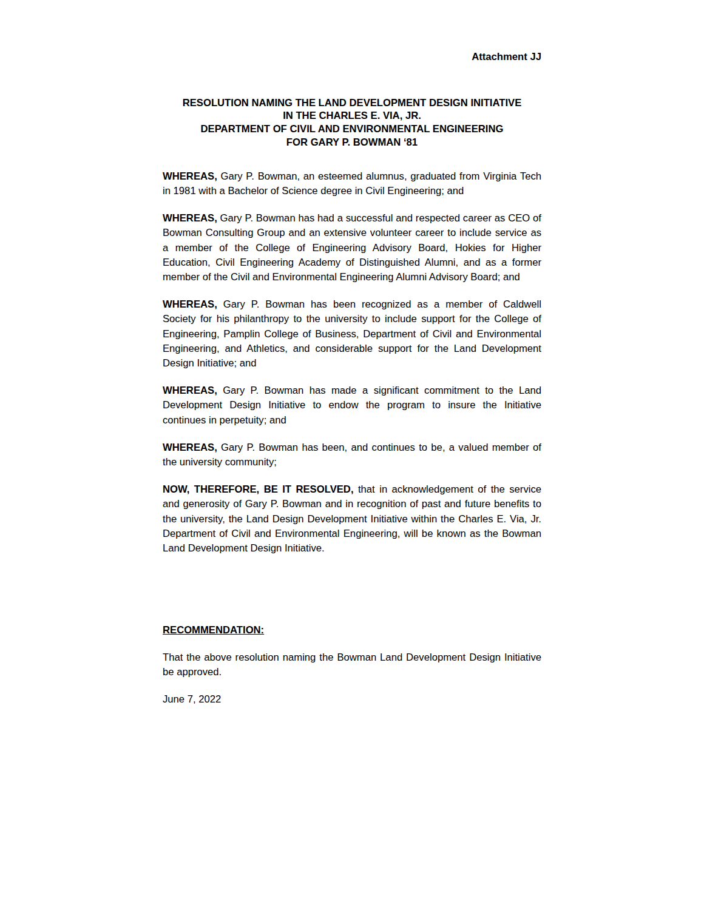Attachment JJ
Resolution Naming the Land Development Design Initiative
in the Charles E. Via, Jr.
Department of Civil and Environmental Engineering
for Gary P. Bowman ‘81
WHEREAS, Gary P. Bowman, an esteemed alumnus, graduated from Virginia Tech in 1981 with a Bachelor of Science degree in Civil Engineering; and
WHEREAS, Gary P. Bowman has had a successful and respected career as CEO of Bowman Consulting Group and an extensive volunteer career to include service as a member of the College of Engineering Advisory Board, Hokies for Higher Education, Civil Engineering Academy of Distinguished Alumni, and as a former member of the Civil and Environmental Engineering Alumni Advisory Board; and
WHEREAS, Gary P. Bowman has been recognized as a member of Caldwell Society for his philanthropy to the university to include support for the College of Engineering, Pamplin College of Business, Department of Civil and Environmental Engineering, and Athletics, and considerable support for the Land Development Design Initiative; and
WHEREAS, Gary P. Bowman has made a significant commitment to the Land Development Design Initiative to endow the program to insure the Initiative continues in perpetuity; and
WHEREAS, Gary P. Bowman has been, and continues to be, a valued member of the university community;
NOW, THEREFORE, BE IT RESOLVED, that in acknowledgement of the service and generosity of Gary P. Bowman and in recognition of past and future benefits to the university, the Land Design Development Initiative within the Charles E. Via, Jr. Department of Civil and Environmental Engineering, will be known as the Bowman Land Development Design Initiative.
RECOMMENDATION:
That the above resolution naming the Bowman Land Development Design Initiative be approved.
June 7, 2022